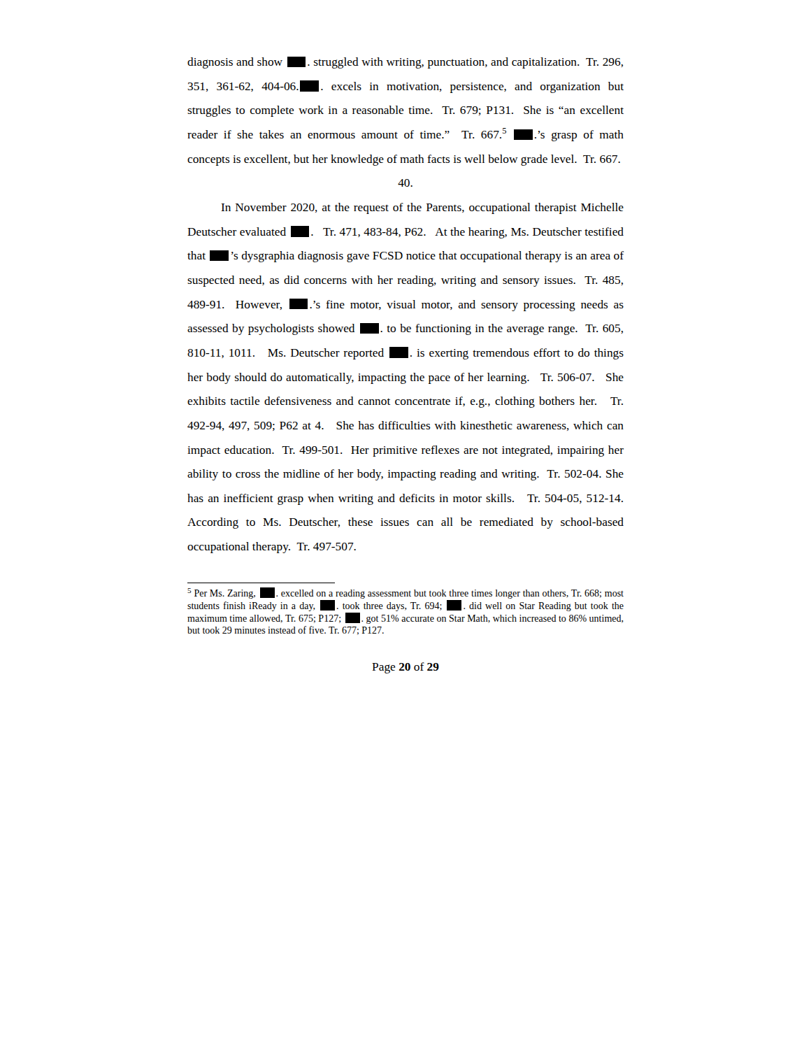diagnosis and show . struggled with writing, punctuation, and capitalization. Tr. 296, 351, 361-62, 404-06. . excels in motivation, persistence, and organization but struggles to complete work in a reasonable time. Tr. 679; P131. She is “an excellent reader if she takes an enormous amount of time.” Tr. 667.5 .’s grasp of math concepts is excellent, but her knowledge of math facts is well below grade level. Tr. 667.
40.
In November 2020, at the request of the Parents, occupational therapist Michelle Deutscher evaluated . Tr. 471, 483-84, P62. At the hearing, Ms. Deutscher testified that ’s dysgraphia diagnosis gave FCSD notice that occupational therapy is an area of suspected need, as did concerns with her reading, writing and sensory issues. Tr. 485, 489-91. However, .’s fine motor, visual motor, and sensory processing needs as assessed by psychologists showed . to be functioning in the average range. Tr. 605, 810-11, 1011. Ms. Deutscher reported . is exerting tremendous effort to do things her body should do automatically, impacting the pace of her learning. Tr. 506-07. She exhibits tactile defensiveness and cannot concentrate if, e.g., clothing bothers her. Tr. 492-94, 497, 509; P62 at 4. She has difficulties with kinesthetic awareness, which can impact education. Tr. 499-501. Her primitive reflexes are not integrated, impairing her ability to cross the midline of her body, impacting reading and writing. Tr. 502-04. She has an inefficient grasp when writing and deficits in motor skills. Tr. 504-05, 512-14. According to Ms. Deutscher, these issues can all be remediated by school-based occupational therapy. Tr. 497-507.
5 Per Ms. Zaring, . excelled on a reading assessment but took three times longer than others, Tr. 668; most students finish iReady in a day, . took three days, Tr. 694; . did well on Star Reading but took the maximum time allowed, Tr. 675; P127; . got 51% accurate on Star Math, which increased to 86% untimed, but took 29 minutes instead of five. Tr. 677; P127.
Page 20 of 29